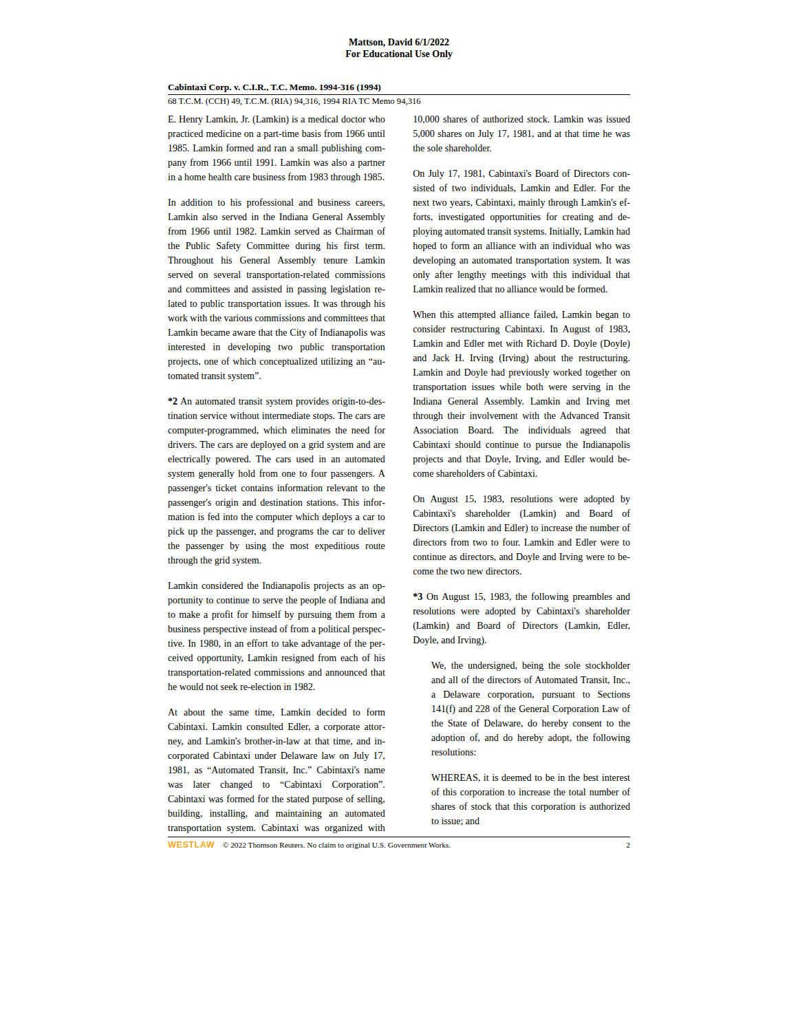Mattson, David 6/1/2022
For Educational Use Only
Cabintaxi Corp. v. C.I.R., T.C. Memo. 1994-316 (1994)
68 T.C.M. (CCH) 49, T.C.M. (RIA) 94,316, 1994 RIA TC Memo 94,316
E. Henry Lamkin, Jr. (Lamkin) is a medical doctor who practiced medicine on a part-time basis from 1966 until 1985. Lamkin formed and ran a small publishing company from 1966 until 1991. Lamkin was also a partner in a home health care business from 1983 through 1985.
In addition to his professional and business careers, Lamkin also served in the Indiana General Assembly from 1966 until 1982. Lamkin served as Chairman of the Public Safety Committee during his first term. Throughout his General Assembly tenure Lamkin served on several transportation-related commissions and committees and assisted in passing legislation related to public transportation issues. It was through his work with the various commissions and committees that Lamkin became aware that the City of Indianapolis was interested in developing two public transportation projects, one of which conceptualized utilizing an “automated transit system”.
*2 An automated transit system provides origin-to-destination service without intermediate stops. The cars are computer-programmed, which eliminates the need for drivers. The cars are deployed on a grid system and are electrically powered. The cars used in an automated system generally hold from one to four passengers. A passenger's ticket contains information relevant to the passenger's origin and destination stations. This information is fed into the computer which deploys a car to pick up the passenger, and programs the car to deliver the passenger by using the most expeditious route through the grid system.
Lamkin considered the Indianapolis projects as an opportunity to continue to serve the people of Indiana and to make a profit for himself by pursuing them from a business perspective instead of from a political perspective. In 1980, in an effort to take advantage of the perceived opportunity, Lamkin resigned from each of his transportation-related commissions and announced that he would not seek re-election in 1982.
At about the same time, Lamkin decided to form Cabintaxi. Lamkin consulted Edler, a corporate attorney, and Lamkin's brother-in-law at that time, and incorporated Cabintaxi under Delaware law on July 17, 1981, as “Automated Transit, Inc.” Cabintaxi's name was later changed to “Cabintaxi Corporation”. Cabintaxi was formed for the stated purpose of selling, building, installing, and maintaining an automated transportation system. Cabintaxi was organized with 10,000 shares of authorized stock. Lamkin was issued 5,000 shares on July 17, 1981, and at that time he was the sole shareholder.
On July 17, 1981, Cabintaxi's Board of Directors consisted of two individuals, Lamkin and Edler. For the next two years, Cabintaxi, mainly through Lamkin's efforts, investigated opportunities for creating and deploying automated transit systems. Initially, Lamkin had hoped to form an alliance with an individual who was developing an automated transportation system. It was only after lengthy meetings with this individual that Lamkin realized that no alliance would be formed.
When this attempted alliance failed, Lamkin began to consider restructuring Cabintaxi. In August of 1983, Lamkin and Edler met with Richard D. Doyle (Doyle) and Jack H. Irving (Irving) about the restructuring. Lamkin and Doyle had previously worked together on transportation issues while both were serving in the Indiana General Assembly. Lamkin and Irving met through their involvement with the Advanced Transit Association Board. The individuals agreed that Cabintaxi should continue to pursue the Indianapolis projects and that Doyle, Irving, and Edler would become shareholders of Cabintaxi.
On August 15, 1983, resolutions were adopted by Cabintaxi's shareholder (Lamkin) and Board of Directors (Lamkin and Edler) to increase the number of directors from two to four. Lamkin and Edler were to continue as directors, and Doyle and Irving were to become the two new directors.
*3 On August 15, 1983, the following preambles and resolutions were adopted by Cabintaxi's shareholder (Lamkin) and Board of Directors (Lamkin, Edler, Doyle, and Irving).
We, the undersigned, being the sole stockholder and all of the directors of Automated Transit, Inc., a Delaware corporation, pursuant to Sections 141(f) and 228 of the General Corporation Law of the State of Delaware, do hereby consent to the adoption of, and do hereby adopt, the following resolutions:
WHEREAS, it is deemed to be in the best interest of this corporation to increase the total number of shares of stock that this corporation is authorized to issue; and
WESTLAW © 2022 Thomson Reuters. No claim to original U.S. Government Works. 2